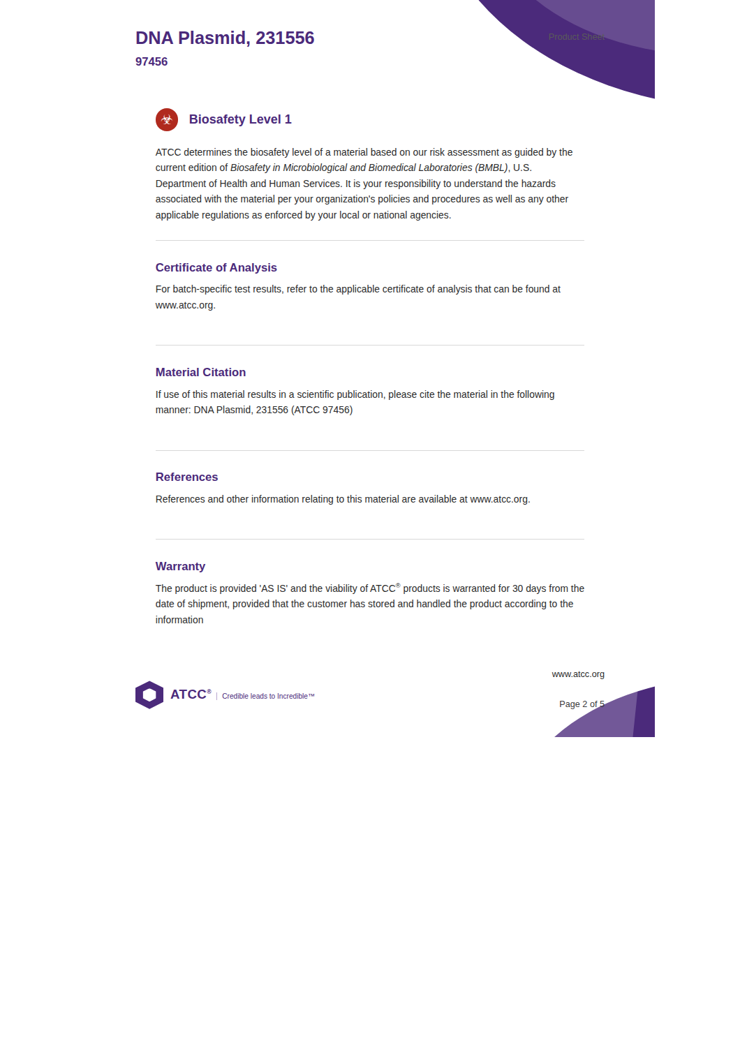DNA Plasmid, 231556
97456
Product Sheet
Biosafety Level 1
ATCC determines the biosafety level of a material based on our risk assessment as guided by the current edition of Biosafety in Microbiological and Biomedical Laboratories (BMBL), U.S. Department of Health and Human Services. It is your responsibility to understand the hazards associated with the material per your organization's policies and procedures as well as any other applicable regulations as enforced by your local or national agencies.
Certificate of Analysis
For batch-specific test results, refer to the applicable certificate of analysis that can be found at www.atcc.org.
Material Citation
If use of this material results in a scientific publication, please cite the material in the following manner: DNA Plasmid, 231556 (ATCC 97456)
References
References and other information relating to this material are available at www.atcc.org.
Warranty
The product is provided 'AS IS' and the viability of ATCC® products is warranted for 30 days from the date of shipment, provided that the customer has stored and handled the product according to the information
ATCC® Credible leads to Incredible™
www.atcc.org Page 2 of 5